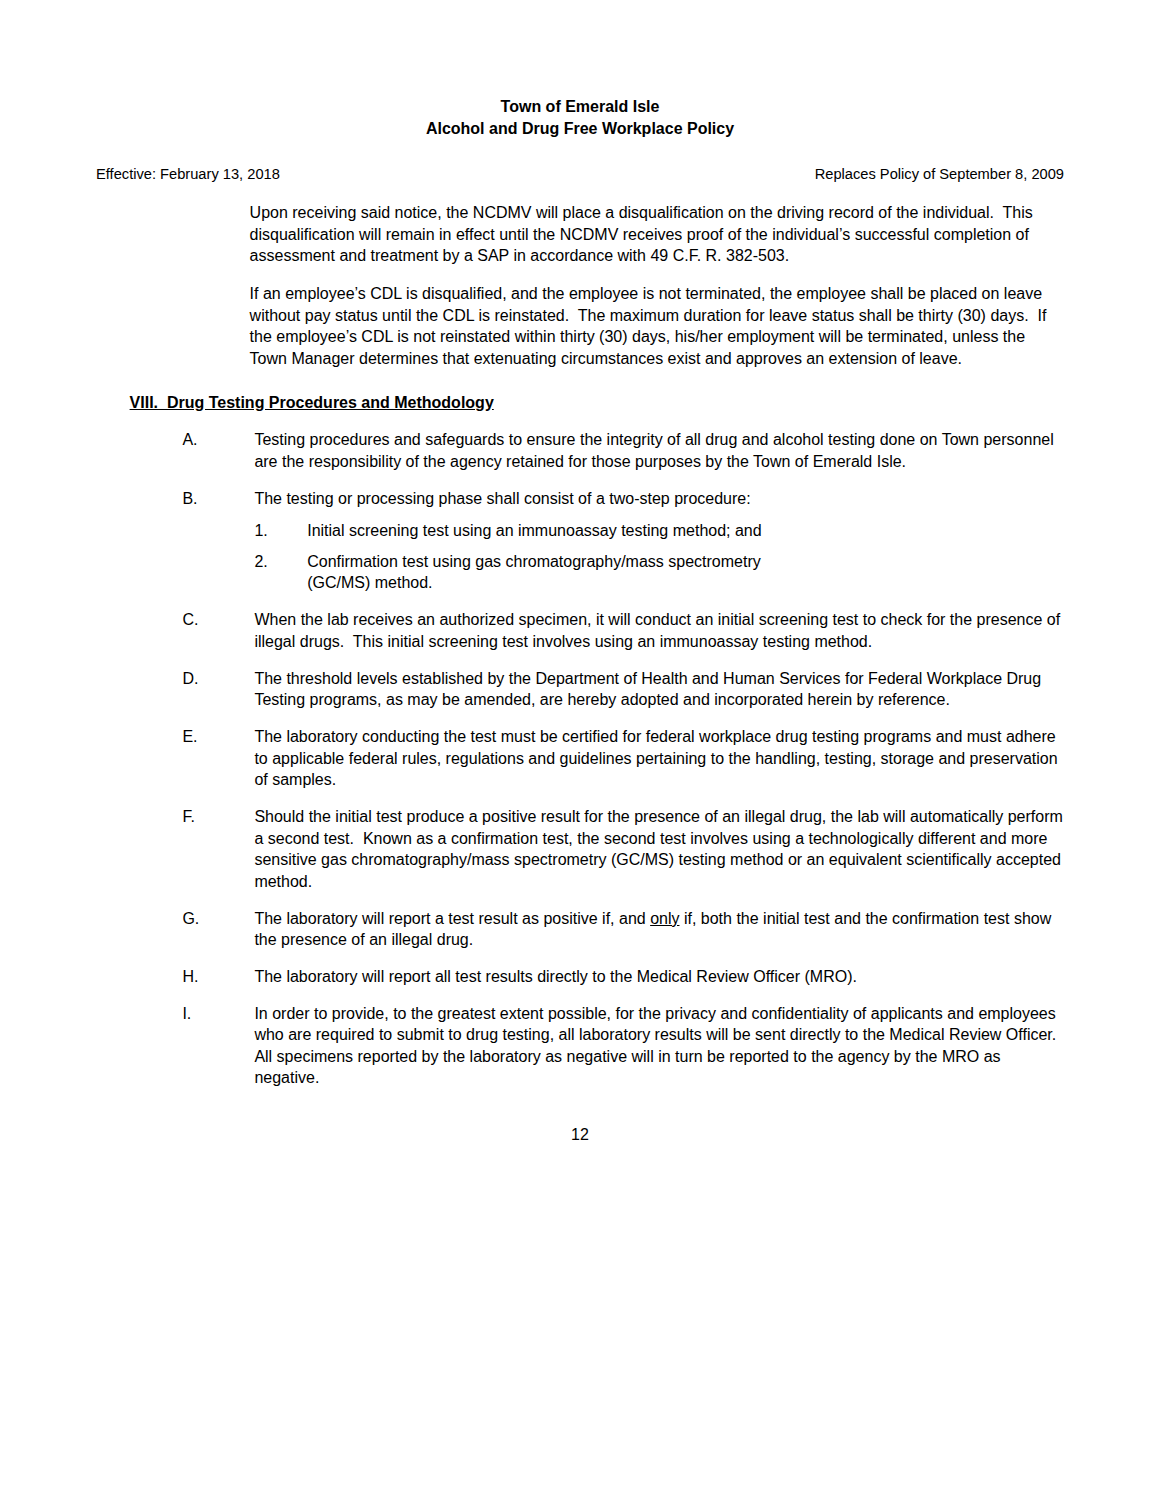Town of Emerald Isle
Alcohol and Drug Free Workplace Policy
Effective: February 13, 2018 Replaces Policy of September 8, 2009
Upon receiving said notice, the NCDMV will place a disqualification on the driving record of the individual. This disqualification will remain in effect until the NCDMV receives proof of the individual’s successful completion of assessment and treatment by a SAP in accordance with 49 C.F. R. 382-503.
If an employee’s CDL is disqualified, and the employee is not terminated, the employee shall be placed on leave without pay status until the CDL is reinstated. The maximum duration for leave status shall be thirty (30) days. If the employee’s CDL is not reinstated within thirty (30) days, his/her employment will be terminated, unless the Town Manager determines that extenuating circumstances exist and approves an extension of leave.
VIII. Drug Testing Procedures and Methodology
A. Testing procedures and safeguards to ensure the integrity of all drug and alcohol testing done on Town personnel are the responsibility of the agency retained for those purposes by the Town of Emerald Isle.
B. The testing or processing phase shall consist of a two-step procedure:
1. Initial screening test using an immunoassay testing method; and
2. Confirmation test using gas chromatography/mass spectrometry
(GC/MS) method.
C. When the lab receives an authorized specimen, it will conduct an initial screening test to check for the presence of illegal drugs. This initial screening test involves using an immunoassay testing method.
D. The threshold levels established by the Department of Health and Human Services for Federal Workplace Drug Testing programs, as may be amended, are hereby adopted and incorporated herein by reference.
E. The laboratory conducting the test must be certified for federal workplace drug testing programs and must adhere to applicable federal rules, regulations and guidelines pertaining to the handling, testing, storage and preservation of samples.
F. Should the initial test produce a positive result for the presence of an illegal drug, the lab will automatically perform a second test. Known as a confirmation test, the second test involves using a technologically different and more sensitive gas chromatography/mass spectrometry (GC/MS) testing method or an equivalent scientifically accepted method.
G. The laboratory will report a test result as positive if, and only if, both the initial test and the confirmation test show the presence of an illegal drug.
H. The laboratory will report all test results directly to the Medical Review Officer (MRO).
I. In order to provide, to the greatest extent possible, for the privacy and confidentiality of applicants and employees who are required to submit to drug testing, all laboratory results will be sent directly to the Medical Review Officer. All specimens reported by the laboratory as negative will in turn be reported to the agency by the MRO as negative.
12